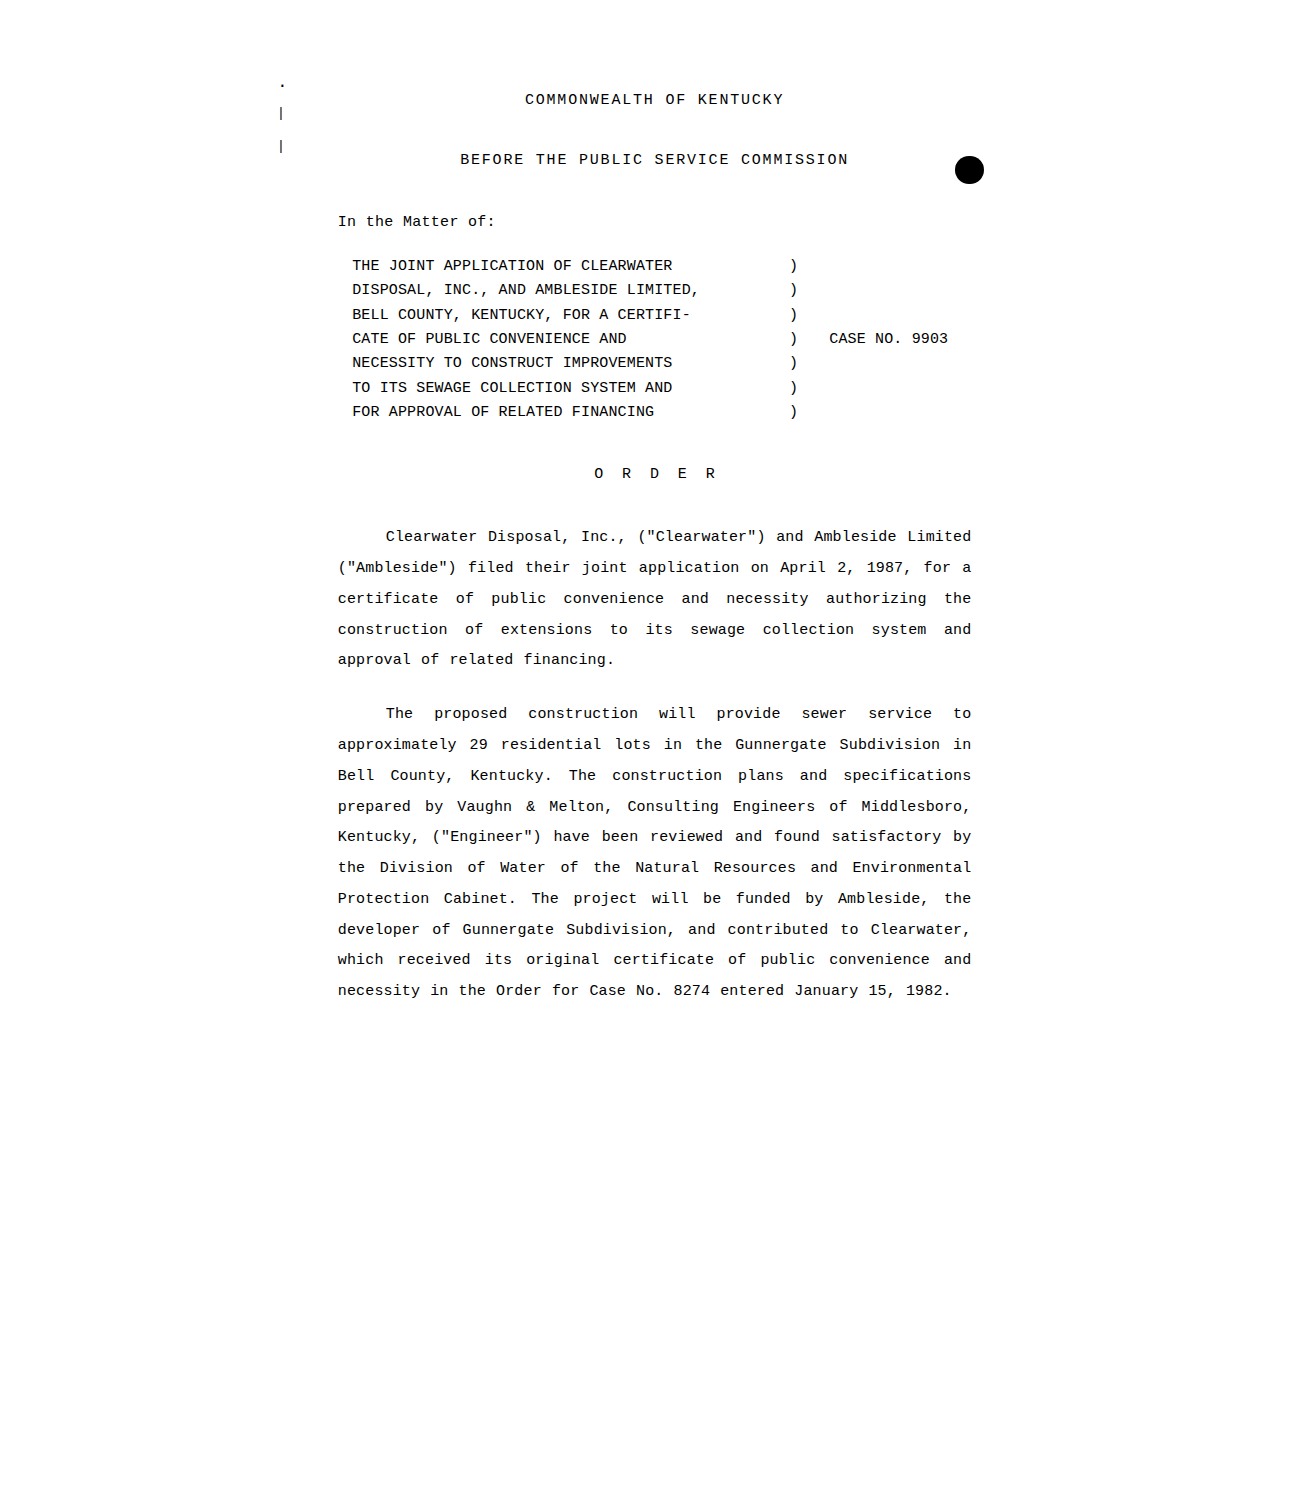. ∣ ∣
COMMONWEALTH OF KENTUCKY
BEFORE THE PUBLIC SERVICE COMMISSION
In the Matter of:
| THE JOINT APPLICATION OF CLEARWATER | ) | |
| DISPOSAL, INC., AND AMBLESIDE LIMITED, | ) | |
| BELL COUNTY, KENTUCKY, FOR A CERTIFI- | ) | |
| CATE OF PUBLIC CONVENIENCE AND | ) | CASE NO. 9903 |
| NECESSITY TO CONSTRUCT IMPROVEMENTS | ) | |
| TO ITS SEWAGE COLLECTION SYSTEM AND | ) | |
| FOR APPROVAL OF RELATED FINANCING | ) | |
O R D E R
Clearwater Disposal, Inc., ("Clearwater") and Ambleside Limited ("Ambleside") filed their joint application on April 2, 1987, for a certificate of public convenience and necessity authorizing the construction of extensions to its sewage collection system and approval of related financing.
The proposed construction will provide sewer service to approximately 29 residential lots in the Gunnergate Subdivision in Bell County, Kentucky. The construction plans and specifications prepared by Vaughn & Melton, Consulting Engineers of Middlesboro, Kentucky, ("Engineer") have been reviewed and found satisfactory by the Division of Water of the Natural Resources and Environmental Protection Cabinet. The project will be funded by Ambleside, the developer of Gunnergate Subdivision, and contributed to Clearwater, which received its original certificate of public convenience and necessity in the Order for Case No. 8274 entered January 15, 1982.